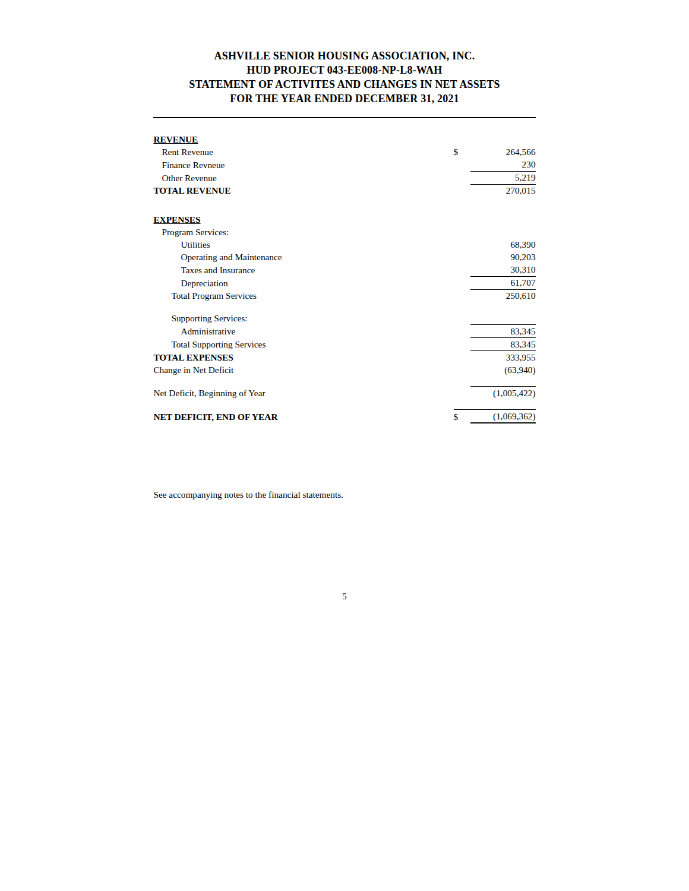ASHVILLE SENIOR HOUSING ASSOCIATION, INC.
HUD PROJECT 043-EE008-NP-L8-WAH
STATEMENT OF ACTIVITES AND CHANGES IN NET ASSETS
FOR THE YEAR ENDED DECEMBER 31, 2021
| REVENUE | | |
| Rent Revenue | $ | 264,566 |
| Finance Revneue | | 230 |
| Other Revenue | | 5,219 |
| TOTAL REVENUE | | 270,015 |
| EXPENSES | | |
| Program Services: | | |
| Utilities | | 68,390 |
| Operating and Maintenance | | 90,203 |
| Taxes and Insurance | | 30,310 |
| Depreciation | | 61,707 |
| Total Program Services | | 250,610 |
| Supporting Services: | | |
| Administrative | | 83,345 |
| Total Supporting Services | | 83,345 |
| TOTAL EXPENSES | | 333,955 |
| Change in Net Deficit | | (63,940) |
| Net Deficit, Beginning of Year | | (1,005,422) |
| NET DEFICIT, END OF YEAR | $ | (1,069,362) |
See accompanying notes to the financial statements.
5